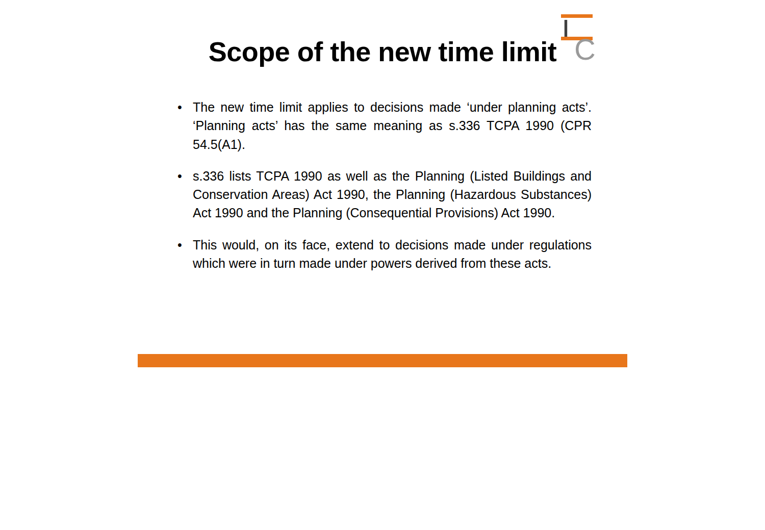L C
Scope of the new time limit
The new time limit applies to decisions made ‘under planning acts’. ‘Planning acts’ has the same meaning as s.336 TCPA 1990 (CPR 54.5(A1).
s.336 lists TCPA 1990 as well as the Planning (Listed Buildings and Conservation Areas) Act 1990, the Planning (Hazardous Substances) Act 1990 and the Planning (Consequential Provisions) Act 1990.
This would, on its face, extend to decisions made under regulations which were in turn made under powers derived from these acts.